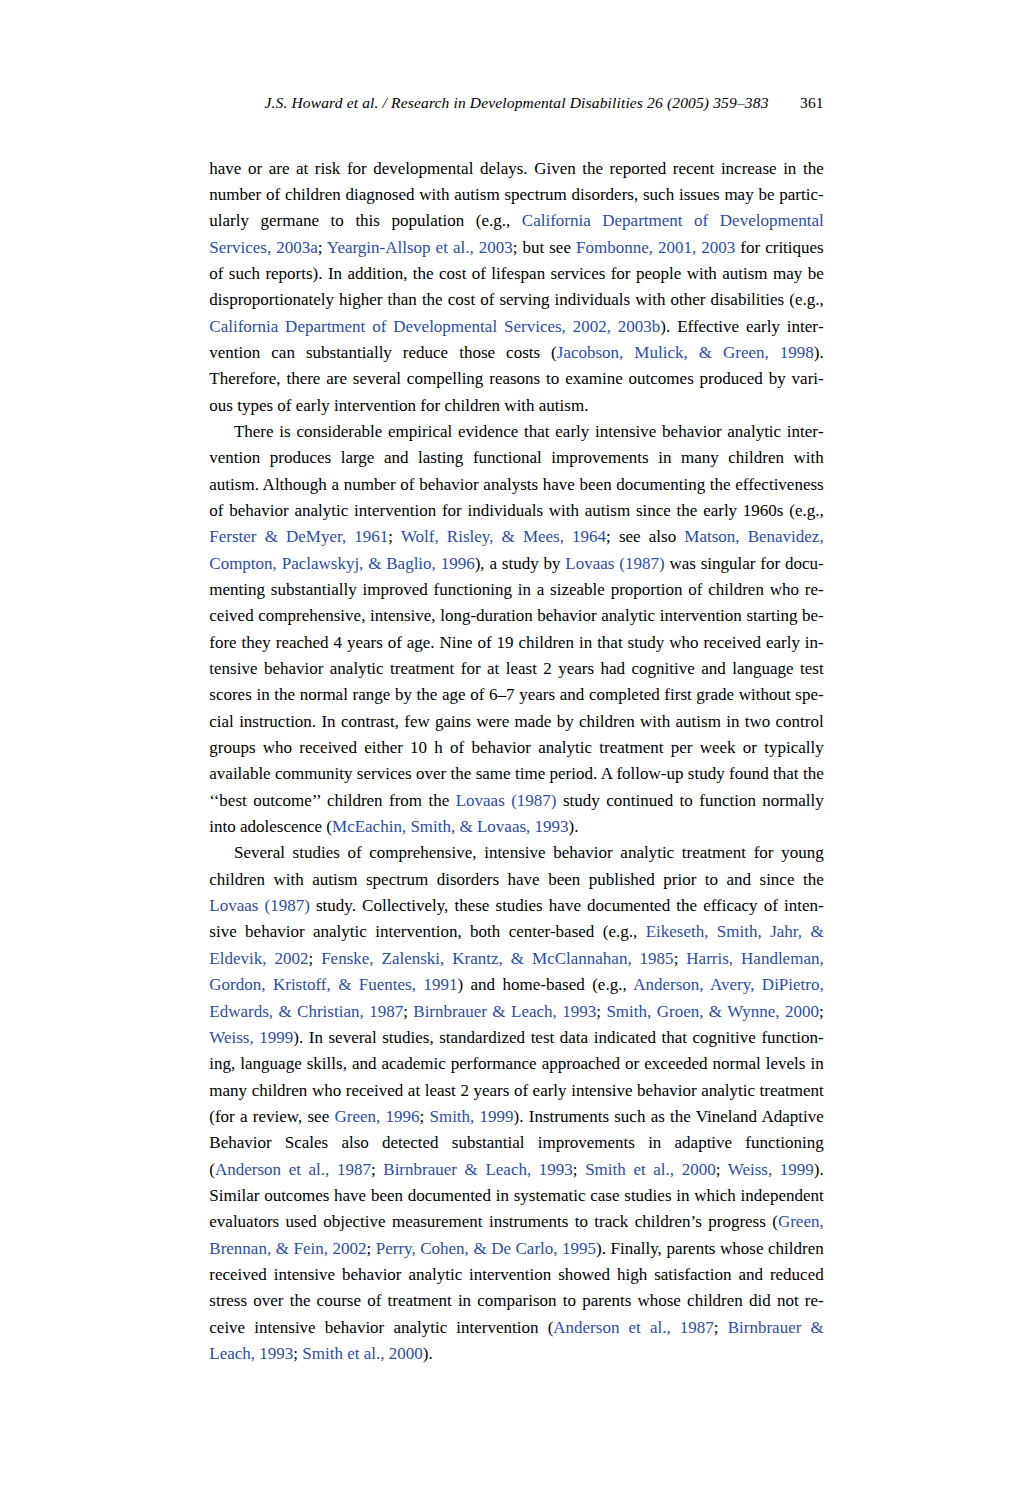J.S. Howard et al. / Research in Developmental Disabilities 26 (2005) 359–383 361
have or are at risk for developmental delays. Given the reported recent increase in the number of children diagnosed with autism spectrum disorders, such issues may be particularly germane to this population (e.g., California Department of Developmental Services, 2003a; Yeargin-Allsop et al., 2003; but see Fombonne, 2001, 2003 for critiques of such reports). In addition, the cost of lifespan services for people with autism may be disproportionately higher than the cost of serving individuals with other disabilities (e.g., California Department of Developmental Services, 2002, 2003b). Effective early intervention can substantially reduce those costs (Jacobson, Mulick, & Green, 1998). Therefore, there are several compelling reasons to examine outcomes produced by various types of early intervention for children with autism.
There is considerable empirical evidence that early intensive behavior analytic intervention produces large and lasting functional improvements in many children with autism. Although a number of behavior analysts have been documenting the effectiveness of behavior analytic intervention for individuals with autism since the early 1960s (e.g., Ferster & DeMyer, 1961; Wolf, Risley, & Mees, 1964; see also Matson, Benavidez, Compton, Paclawskyj, & Baglio, 1996), a study by Lovaas (1987) was singular for documenting substantially improved functioning in a sizeable proportion of children who received comprehensive, intensive, long-duration behavior analytic intervention starting before they reached 4 years of age. Nine of 19 children in that study who received early intensive behavior analytic treatment for at least 2 years had cognitive and language test scores in the normal range by the age of 6–7 years and completed first grade without special instruction. In contrast, few gains were made by children with autism in two control groups who received either 10 h of behavior analytic treatment per week or typically available community services over the same time period. A follow-up study found that the ‘‘best outcome’’ children from the Lovaas (1987) study continued to function normally into adolescence (McEachin, Smith, & Lovaas, 1993).
Several studies of comprehensive, intensive behavior analytic treatment for young children with autism spectrum disorders have been published prior to and since the Lovaas (1987) study. Collectively, these studies have documented the efficacy of intensive behavior analytic intervention, both center-based (e.g., Eikeseth, Smith, Jahr, & Eldevik, 2002; Fenske, Zalenski, Krantz, & McClannahan, 1985; Harris, Handleman, Gordon, Kristoff, & Fuentes, 1991) and home-based (e.g., Anderson, Avery, DiPietro, Edwards, & Christian, 1987; Birnbrauer & Leach, 1993; Smith, Groen, & Wynne, 2000; Weiss, 1999). In several studies, standardized test data indicated that cognitive functioning, language skills, and academic performance approached or exceeded normal levels in many children who received at least 2 years of early intensive behavior analytic treatment (for a review, see Green, 1996; Smith, 1999). Instruments such as the Vineland Adaptive Behavior Scales also detected substantial improvements in adaptive functioning (Anderson et al., 1987; Birnbrauer & Leach, 1993; Smith et al., 2000; Weiss, 1999). Similar outcomes have been documented in systematic case studies in which independent evaluators used objective measurement instruments to track children’s progress (Green, Brennan, & Fein, 2002; Perry, Cohen, & De Carlo, 1995). Finally, parents whose children received intensive behavior analytic intervention showed high satisfaction and reduced stress over the course of treatment in comparison to parents whose children did not receive intensive behavior analytic intervention (Anderson et al., 1987; Birnbrauer & Leach, 1993; Smith et al., 2000).